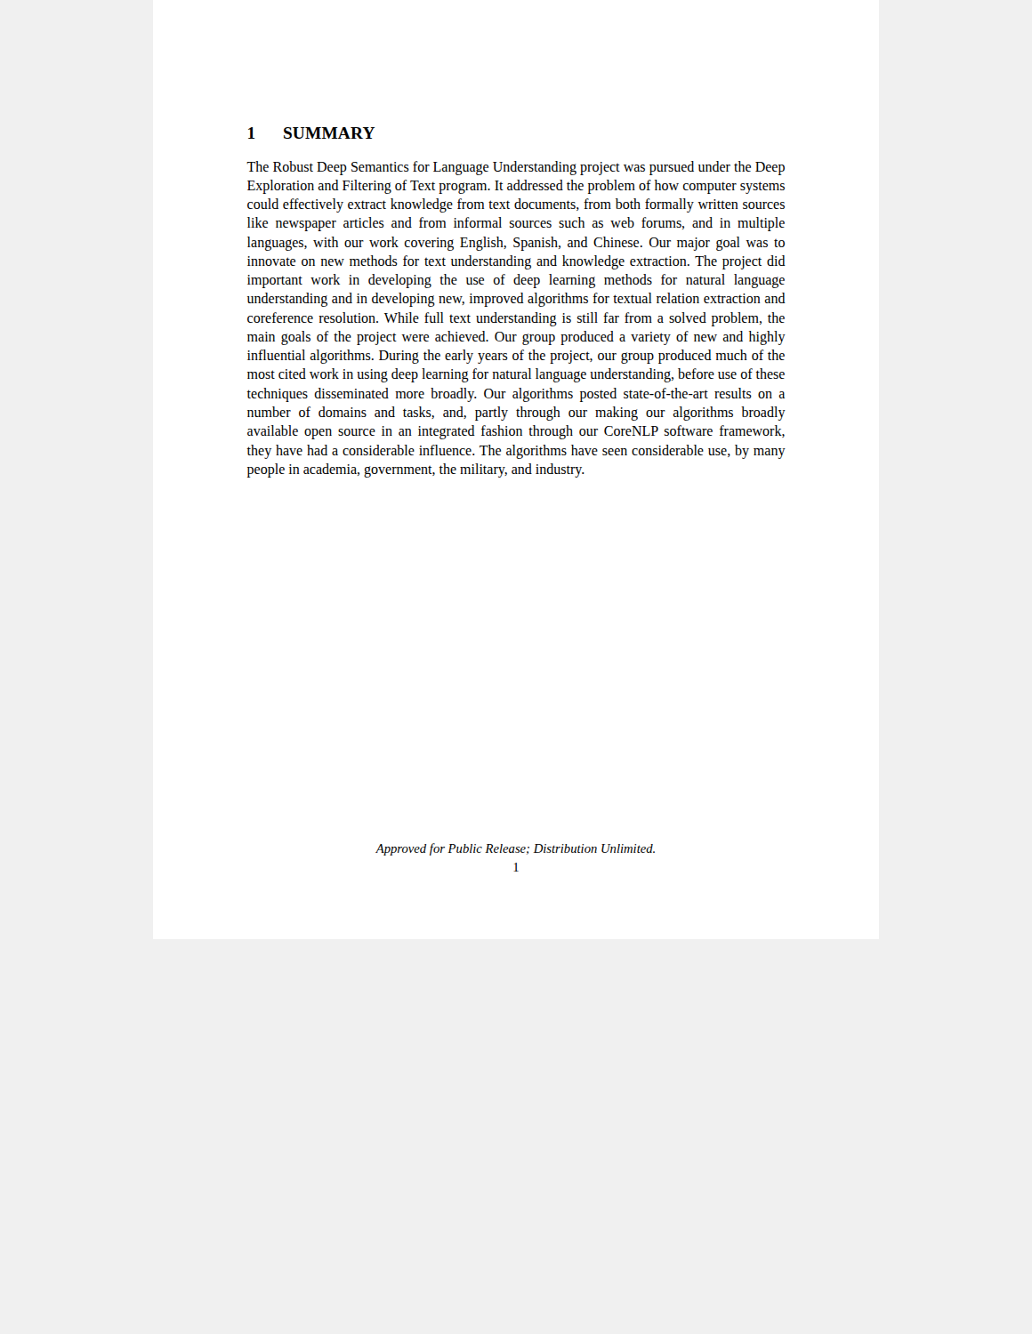1 SUMMARY
The Robust Deep Semantics for Language Understanding project was pursued under the Deep Exploration and Filtering of Text program. It addressed the problem of how computer systems could effectively extract knowledge from text documents, from both formally written sources like newspaper articles and from informal sources such as web forums, and in multiple languages, with our work covering English, Spanish, and Chinese. Our major goal was to innovate on new methods for text understanding and knowledge extraction. The project did important work in developing the use of deep learning methods for natural language understanding and in developing new, improved algorithms for textual relation extraction and coreference resolution. While full text understanding is still far from a solved problem, the main goals of the project were achieved. Our group produced a variety of new and highly influential algorithms. During the early years of the project, our group produced much of the most cited work in using deep learning for natural language understanding, before use of these techniques disseminated more broadly. Our algorithms posted state-of-the-art results on a number of domains and tasks, and, partly through our making our algorithms broadly available open source in an integrated fashion through our CoreNLP software framework, they have had a considerable influence. The algorithms have seen considerable use, by many people in academia, government, the military, and industry.
Approved for Public Release; Distribution Unlimited.
1